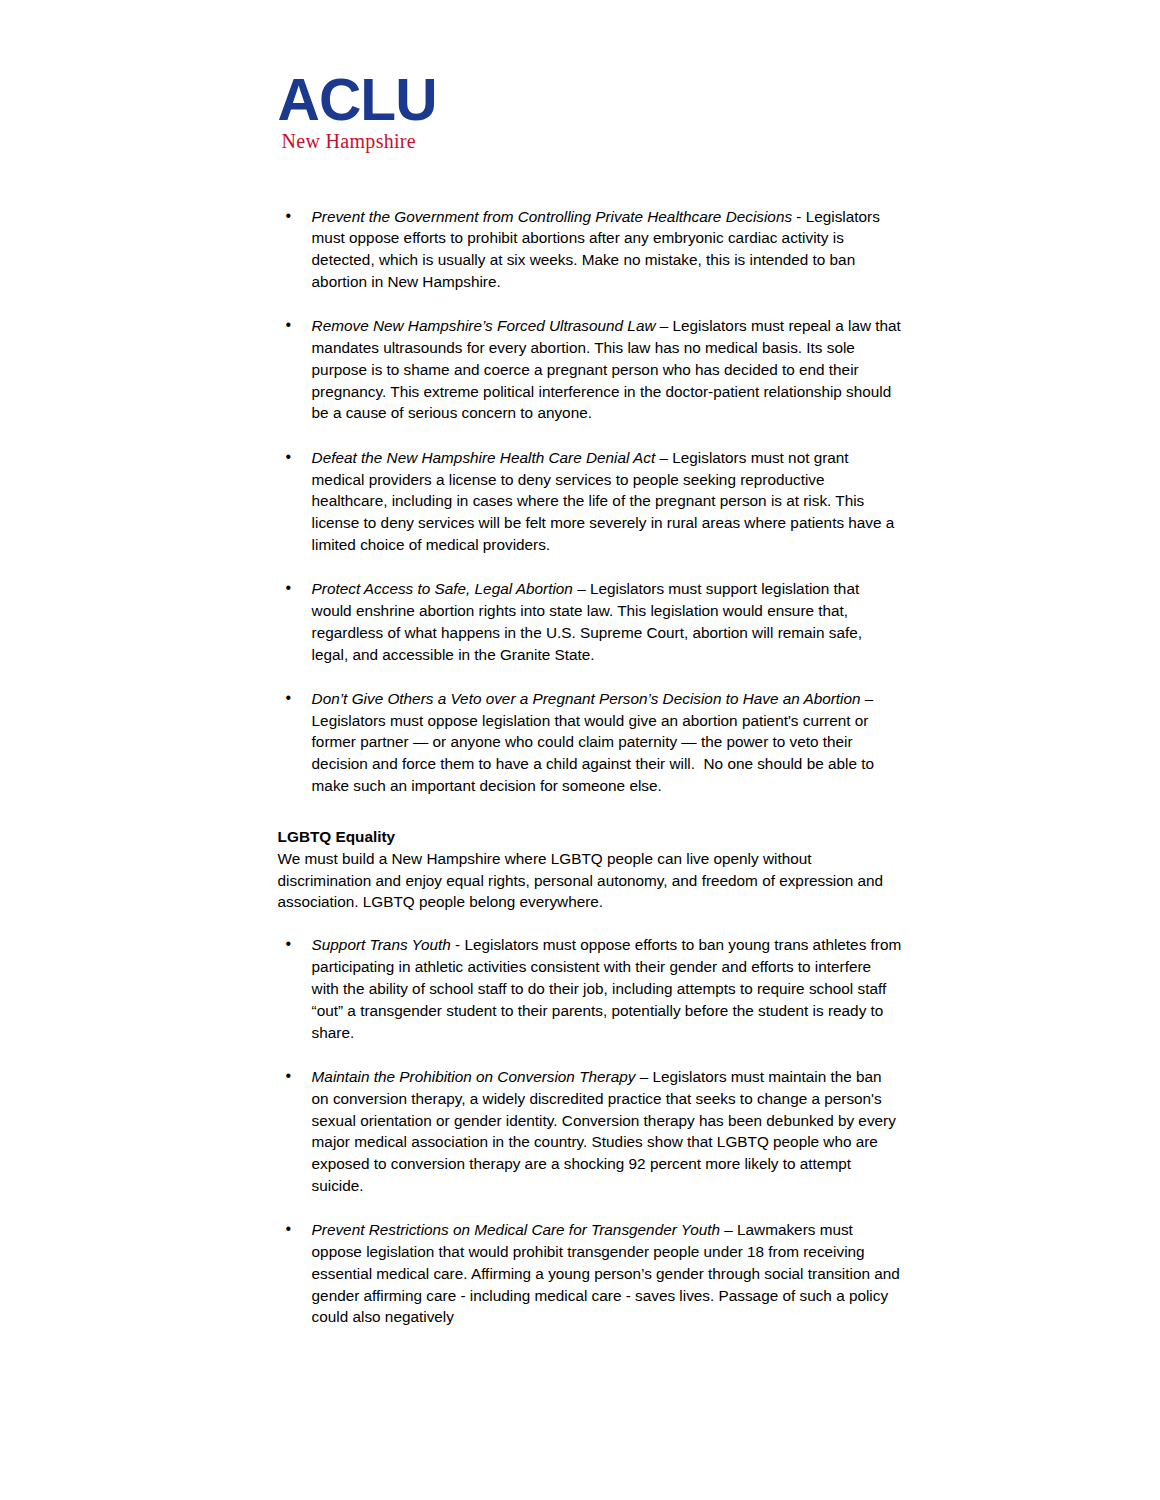ACLU
New Hampshire
Prevent the Government from Controlling Private Healthcare Decisions - Legislators must oppose efforts to prohibit abortions after any embryonic cardiac activity is detected, which is usually at six weeks. Make no mistake, this is intended to ban abortion in New Hampshire.
Remove New Hampshire’s Forced Ultrasound Law – Legislators must repeal a law that mandates ultrasounds for every abortion. This law has no medical basis. Its sole purpose is to shame and coerce a pregnant person who has decided to end their pregnancy. This extreme political interference in the doctor-patient relationship should be a cause of serious concern to anyone.
Defeat the New Hampshire Health Care Denial Act – Legislators must not grant medical providers a license to deny services to people seeking reproductive healthcare, including in cases where the life of the pregnant person is at risk. This license to deny services will be felt more severely in rural areas where patients have a limited choice of medical providers.
Protect Access to Safe, Legal Abortion – Legislators must support legislation that would enshrine abortion rights into state law. This legislation would ensure that, regardless of what happens in the U.S. Supreme Court, abortion will remain safe, legal, and accessible in the Granite State.
Don’t Give Others a Veto over a Pregnant Person’s Decision to Have an Abortion – Legislators must oppose legislation that would give an abortion patient's current or former partner — or anyone who could claim paternity — the power to veto their decision and force them to have a child against their will. No one should be able to make such an important decision for someone else.
LGBTQ Equality
We must build a New Hampshire where LGBTQ people can live openly without discrimination and enjoy equal rights, personal autonomy, and freedom of expression and association. LGBTQ people belong everywhere.
Support Trans Youth - Legislators must oppose efforts to ban young trans athletes from participating in athletic activities consistent with their gender and efforts to interfere with the ability of school staff to do their job, including attempts to require school staff “out” a transgender student to their parents, potentially before the student is ready to share.
Maintain the Prohibition on Conversion Therapy – Legislators must maintain the ban on conversion therapy, a widely discredited practice that seeks to change a person's sexual orientation or gender identity. Conversion therapy has been debunked by every major medical association in the country. Studies show that LGBTQ people who are exposed to conversion therapy are a shocking 92 percent more likely to attempt suicide.
Prevent Restrictions on Medical Care for Transgender Youth – Lawmakers must oppose legislation that would prohibit transgender people under 18 from receiving essential medical care. Affirming a young person’s gender through social transition and gender affirming care - including medical care - saves lives. Passage of such a policy could also negatively